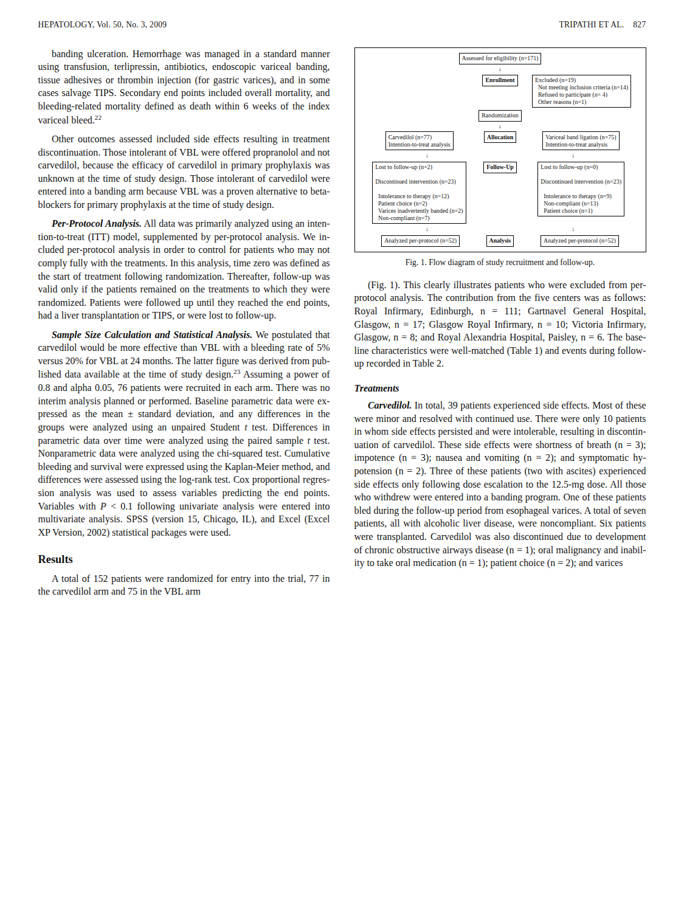HEPATOLOGY, Vol. 50, No. 3, 2009 TRIPATHI ET AL. 827
banding ulceration. Hemorrhage was managed in a standard manner using transfusion, terlipressin, antibiotics, endoscopic variceal banding, tissue adhesives or thrombin injection (for gastric varices), and in some cases salvage TIPS. Secondary end points included overall mortality, and bleeding-related mortality defined as death within 6 weeks of the index variceal bleed.22
Other outcomes assessed included side effects resulting in treatment discontinuation. Those intolerant of VBL were offered propranolol and not carvedilol, because the efficacy of carvedilol in primary prophylaxis was unknown at the time of study design. Those intolerant of carvedilol were entered into a banding arm because VBL was a proven alternative to beta-blockers for primary prophylaxis at the time of study design.
Per-Protocol Analysis. All data was primarily analyzed using an intention-to-treat (ITT) model, supplemented by per-protocol analysis. We included per-protocol analysis in order to control for patients who may not comply fully with the treatments. In this analysis, time zero was defined as the start of treatment following randomization. Thereafter, follow-up was valid only if the patients remained on the treatments to which they were randomized. Patients were followed up until they reached the end points, had a liver transplantation or TIPS, or were lost to follow-up.
Sample Size Calculation and Statistical Analysis. We postulated that carvedilol would be more effective than VBL with a bleeding rate of 5% versus 20% for VBL at 24 months. The latter figure was derived from published data available at the time of study design.23 Assuming a power of 0.8 and alpha 0.05, 76 patients were recruited in each arm. There was no interim analysis planned or performed. Baseline parametric data were expressed as the mean ± standard deviation, and any differences in the groups were analyzed using an unpaired Student t test. Differences in parametric data over time were analyzed using the paired sample t test. Nonparametric data were analyzed using the chi-squared test. Cumulative bleeding and survival were expressed using the Kaplan-Meier method, and differences were assessed using the log-rank test. Cox proportional regression analysis was used to assess variables predicting the end points. Variables with P < 0.1 following univariate analysis were entered into multivariate analysis. SPSS (version 15, Chicago, IL), and Excel (Excel XP Version, 2002) statistical packages were used.
Results
A total of 152 patients were randomized for entry into the trial, 77 in the carvedilol arm and 75 in the VBL arm
Assessed for eligibility (n=171)
↓
Enrollment
Excluded (n=19)
Not meeting inclusion criteria (n=14)
Refused to participate (n= 4)
Other reasons (n=1)
Randomization
↓
Carvedilol (n=77)
Intention-to-treat analysis
Allocation
Variceal band ligation (n=75)
Intention-to-treat analysis
↓
↓
Lost to follow-up (n=2)
Discontinued intervention (n=23)
Intolerance to therapy (n=12)
Patient choice (n=2)
Varices inadvertently banded (n=2)
Non-compliant (n=7)
Follow-Up
Lost to follow-up (n=0)
Discontinued intervention (n=23)
Intolerance to therapy (n=9)
Non-compliant (n=13)
Patient choice (n=1)
↓
↓
Analyzed per-protocol (n=52)
Analysis
Analyzed per-protocol (n=52)
Fig. 1. Flow diagram of study recruitment and follow-up.
(Fig. 1). This clearly illustrates patients who were excluded from per-protocol analysis. The contribution from the five centers was as follows: Royal Infirmary, Edinburgh, n = 111; Gartnavel General Hospital, Glasgow, n = 17; Glasgow Royal Infirmary, n = 10; Victoria Infirmary, Glasgow, n = 8; and Royal Alexandria Hospital, Paisley, n = 6. The baseline characteristics were well-matched (Table 1) and events during follow-up recorded in Table 2.
Treatments
Carvedilol. In total, 39 patients experienced side effects. Most of these were minor and resolved with continued use. There were only 10 patients in whom side effects persisted and were intolerable, resulting in discontinuation of carvedilol. These side effects were shortness of breath (n = 3); impotence (n = 3); nausea and vomiting (n = 2); and symptomatic hypotension (n = 2). Three of these patients (two with ascites) experienced side effects only following dose escalation to the 12.5-mg dose. All those who withdrew were entered into a banding program. One of these patients bled during the follow-up period from esophageal varices. A total of seven patients, all with alcoholic liver disease, were noncompliant. Six patients were transplanted. Carvedilol was also discontinued due to development of chronic obstructive airways disease (n = 1); oral malignancy and inability to take oral medication (n = 1); patient choice (n = 2); and varices